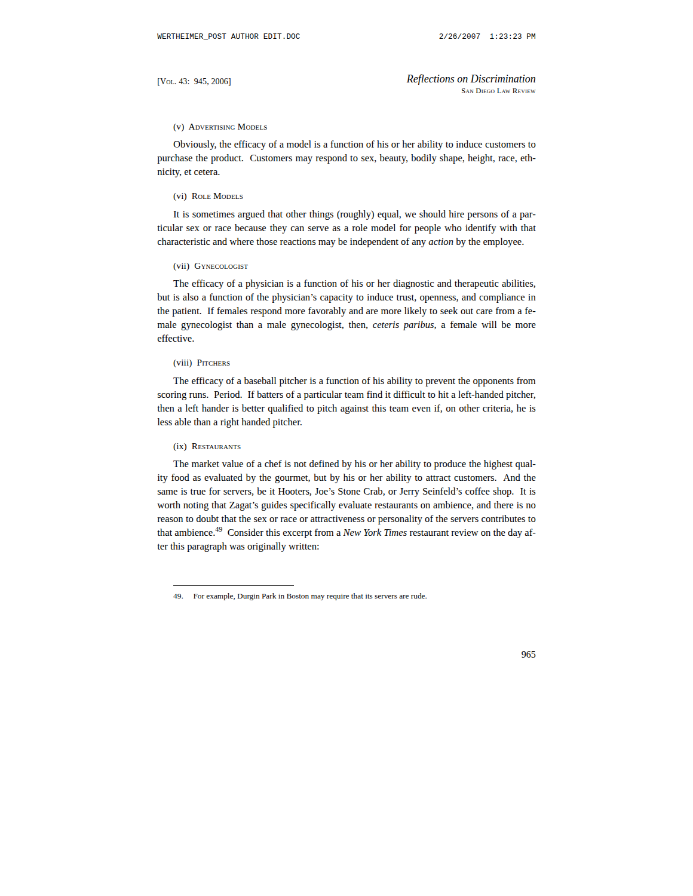Wertheimer_post author edit.doc 2/26/2007 1:23:23 PM
[Vol. 43: 945, 2006]
Reflections on Discrimination
San Diego Law Review
(v) Advertising Models
Obviously, the efficacy of a model is a function of his or her ability to induce customers to purchase the product. Customers may respond to sex, beauty, bodily shape, height, race, ethnicity, et cetera.
(vi) Role Models
It is sometimes argued that other things (roughly) equal, we should hire persons of a particular sex or race because they can serve as a role model for people who identify with that characteristic and where those reactions may be independent of any action by the employee.
(vii) Gynecologist
The efficacy of a physician is a function of his or her diagnostic and therapeutic abilities, but is also a function of the physician’s capacity to induce trust, openness, and compliance in the patient. If females respond more favorably and are more likely to seek out care from a female gynecologist than a male gynecologist, then, ceteris paribus, a female will be more effective.
(viii) Pitchers
The efficacy of a baseball pitcher is a function of his ability to prevent the opponents from scoring runs. Period. If batters of a particular team find it difficult to hit a left-handed pitcher, then a left hander is better qualified to pitch against this team even if, on other criteria, he is less able than a right handed pitcher.
(ix) Restaurants
The market value of a chef is not defined by his or her ability to produce the highest quality food as evaluated by the gourmet, but by his or her ability to attract customers. And the same is true for servers, be it Hooters, Joe’s Stone Crab, or Jerry Seinfeld’s coffee shop. It is worth noting that Zagat’s guides specifically evaluate restaurants on ambience, and there is no reason to doubt that the sex or race or attractiveness or personality of the servers contributes to that ambience.49 Consider this excerpt from a New York Times restaurant review on the day after this paragraph was originally written:
49. For example, Durgin Park in Boston may require that its servers are rude.
965